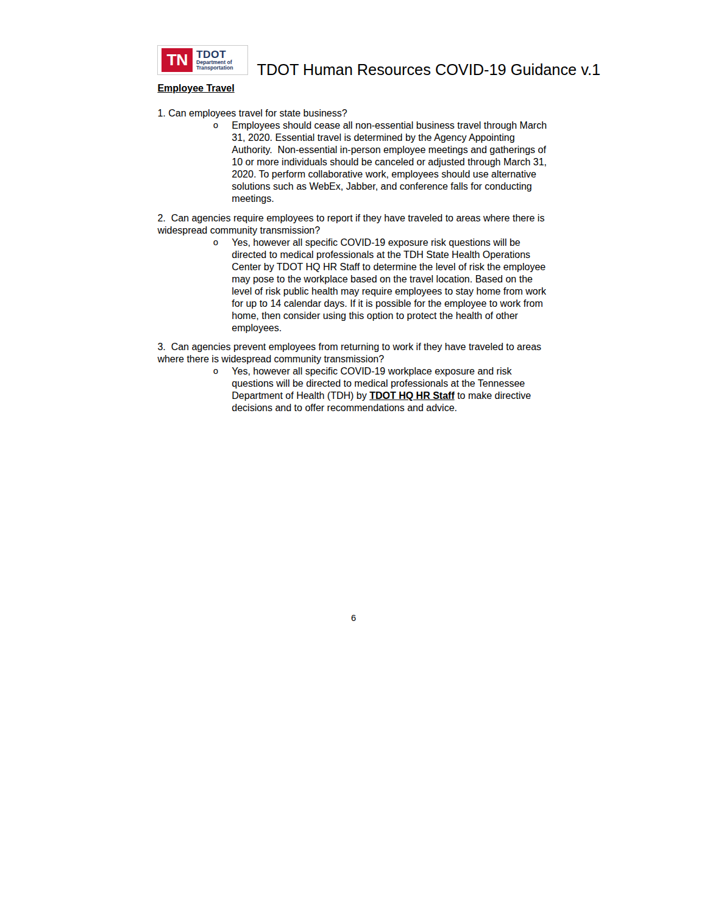TN
TDOT Department of Transportation
TDOT Human Resources COVID-19 Guidance v.1
Employee Travel
1. Can employees travel for state business?
o
Employees should cease all non-essential business travel through March 31, 2020. Essential travel is determined by the Agency Appointing Authority. Non-essential in-person employee meetings and gatherings of 10 or more individuals should be canceled or adjusted through March 31, 2020. To perform collaborative work, employees should use alternative solutions such as WebEx, Jabber, and conference falls for conducting meetings.
2. Can agencies require employees to report if they have traveled to areas where there is widespread community transmission?
o
Yes, however all specific COVID-19 exposure risk questions will be directed to medical professionals at the TDH State Health Operations Center by TDOT HQ HR Staff to determine the level of risk the employee may pose to the workplace based on the travel location. Based on the level of risk public health may require employees to stay home from work for up to 14 calendar days. If it is possible for the employee to work from home, then consider using this option to protect the health of other employees.
3. Can agencies prevent employees from returning to work if they have traveled to areas where there is widespread community transmission?
o
Yes, however all specific COVID-19 workplace exposure and risk questions will be directed to medical professionals at the Tennessee Department of Health (TDH) by TDOT HQ HR Staff to make directive decisions and to offer recommendations and advice.
6